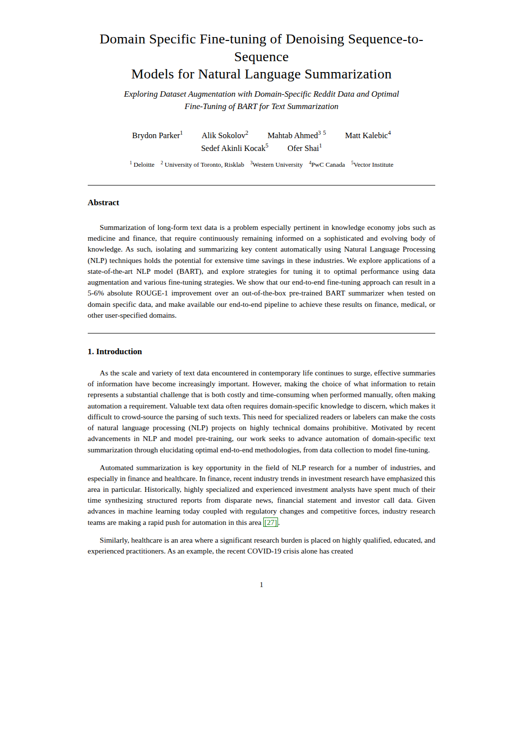Domain Specific Fine-tuning of Denoising Sequence-to-Sequence
Models for Natural Language Summarization
Exploring Dataset Augmentation with Domain-Specific Reddit Data and Optimal
Fine-Tuning of BART for Text Summarization
Brydon Parker1 Alik Sokolov2 Mahtab Ahmed3 5 Matt Kalebic4 Sedef Akinli Kocak5 Ofer Shai1
1 Deloitte 2 University of Toronto, Risklab 3Western University 4PwC Canada 5Vector Institute
Abstract
Summarization of long-form text data is a problem especially pertinent in knowledge economy jobs such as medicine and finance, that require continuously remaining informed on a sophisticated and evolving body of knowledge. As such, isolating and summarizing key content automatically using Natural Language Processing (NLP) techniques holds the potential for extensive time savings in these industries. We explore applications of a state-of-the-art NLP model (BART), and explore strategies for tuning it to optimal performance using data augmentation and various fine-tuning strategies. We show that our end-to-end fine-tuning approach can result in a 5-6% absolute ROUGE-1 improvement over an out-of-the-box pre-trained BART summarizer when tested on domain specific data, and make available our end-to-end pipeline to achieve these results on finance, medical, or other user-specified domains.
1. Introduction
As the scale and variety of text data encountered in contemporary life continues to surge, effective summaries of information have become increasingly important. However, making the choice of what information to retain represents a substantial challenge that is both costly and time-consuming when performed manually, often making automation a requirement. Valuable text data often requires domain-specific knowledge to discern, which makes it difficult to crowd-source the parsing of such texts. This need for specialized readers or labelers can make the costs of natural language processing (NLP) projects on highly technical domains prohibitive. Motivated by recent advancements in NLP and model pre-training, our work seeks to advance automation of domain-specific text summarization through elucidating optimal end-to-end methodologies, from data collection to model fine-tuning.
Automated summarization is key opportunity in the field of NLP research for a number of industries, and especially in finance and healthcare. In finance, recent industry trends in investment research have emphasized this area in particular. Historically, highly specialized and experienced investment analysts have spent much of their time synthesizing structured reports from disparate news, financial statement and investor call data. Given advances in machine learning today coupled with regulatory changes and competitive forces, industry research teams are making a rapid push for automation in this area [27].
Similarly, healthcare is an area where a significant research burden is placed on highly qualified, educated, and experienced practitioners. As an example, the recent COVID-19 crisis alone has created
1